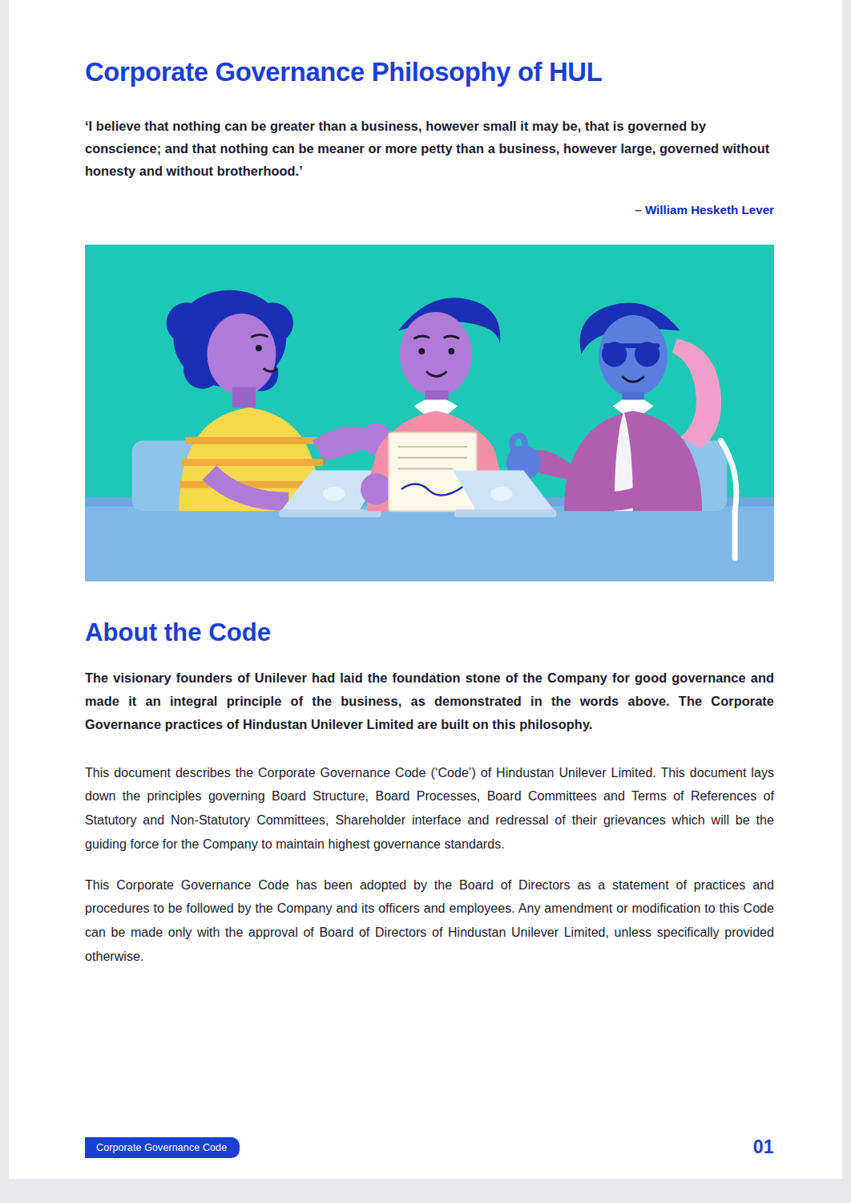Corporate Governance Philosophy of HUL
‘I believe that nothing can be greater than a business, however small it may be, that is governed by conscience; and that nothing can be meaner or more petty than a business, however large, governed without honesty and without brotherhood.’
– William Hesketh Lever
About the Code
The visionary founders of Unilever had laid the foundation stone of the Company for good governance and made it an integral principle of the business, as demonstrated in the words above. The Corporate Governance practices of Hindustan Unilever Limited are built on this philosophy.
This document describes the Corporate Governance Code (‘Code’) of Hindustan Unilever Limited. This document lays down the principles governing Board Structure, Board Processes, Board Committees and Terms of References of Statutory and Non-Statutory Committees, Shareholder interface and redressal of their grievances which will be the guiding force for the Company to maintain highest governance standards.
This Corporate Governance Code has been adopted by the Board of Directors as a statement of practices and procedures to be followed by the Company and its officers and employees. Any amendment or modification to this Code can be made only with the approval of Board of Directors of Hindustan Unilever Limited, unless specifically provided otherwise.
Corporate Governance Code 01